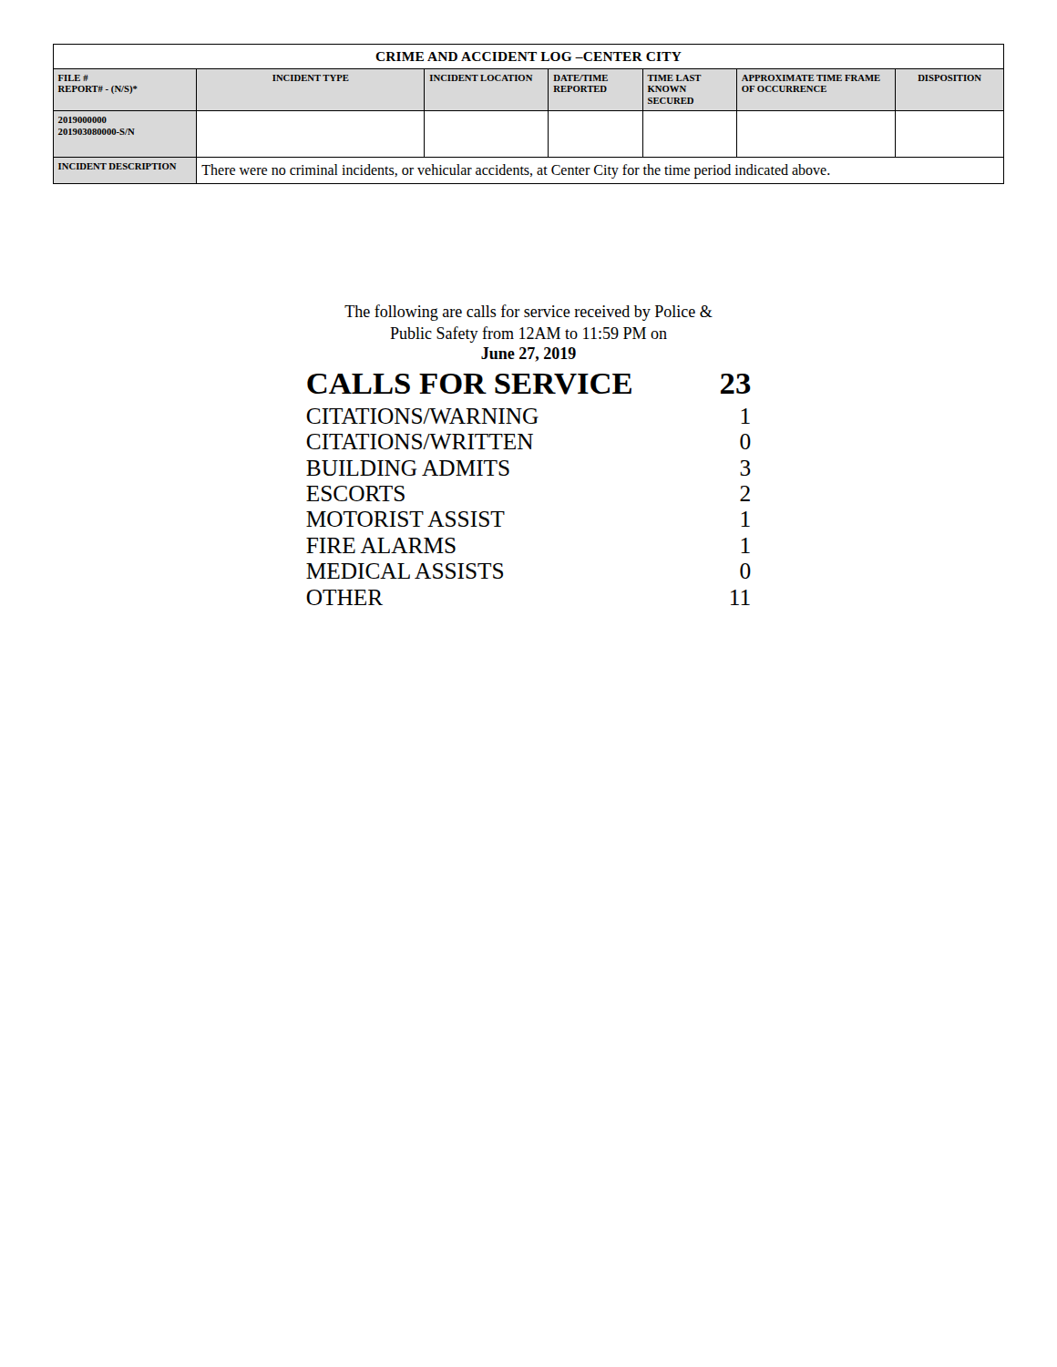| CRIME AND ACCIDENT LOG –CENTER CITY |
| --- |
| FILE # REPORT# - (N/S)* | INCIDENT TYPE | INCIDENT LOCATION | DATE/TIME REPORTED | TIME LAST KNOWN SECURED | APPROXIMATE TIME FRAME OF OCCURRENCE | DISPOSITION |
| 2019000000 201903080000-S/N | | | | | | |
| INCIDENT DESCRIPTION | There were no criminal incidents, or vehicular accidents, at Center City for the time period indicated above. |
The following are calls for service received by Police &
Public Safety from 12AM to 11:59 PM on
June 27, 2019
| CALLS FOR SERVICE | 23 |
| CITATIONS/WARNING | 1 |
| CITATIONS/WRITTEN | 0 |
| BUILDING ADMITS | 3 |
| ESCORTS | 2 |
| MOTORIST ASSIST | 1 |
| FIRE ALARMS | 1 |
| MEDICAL ASSISTS | 0 |
| OTHER | 11 |